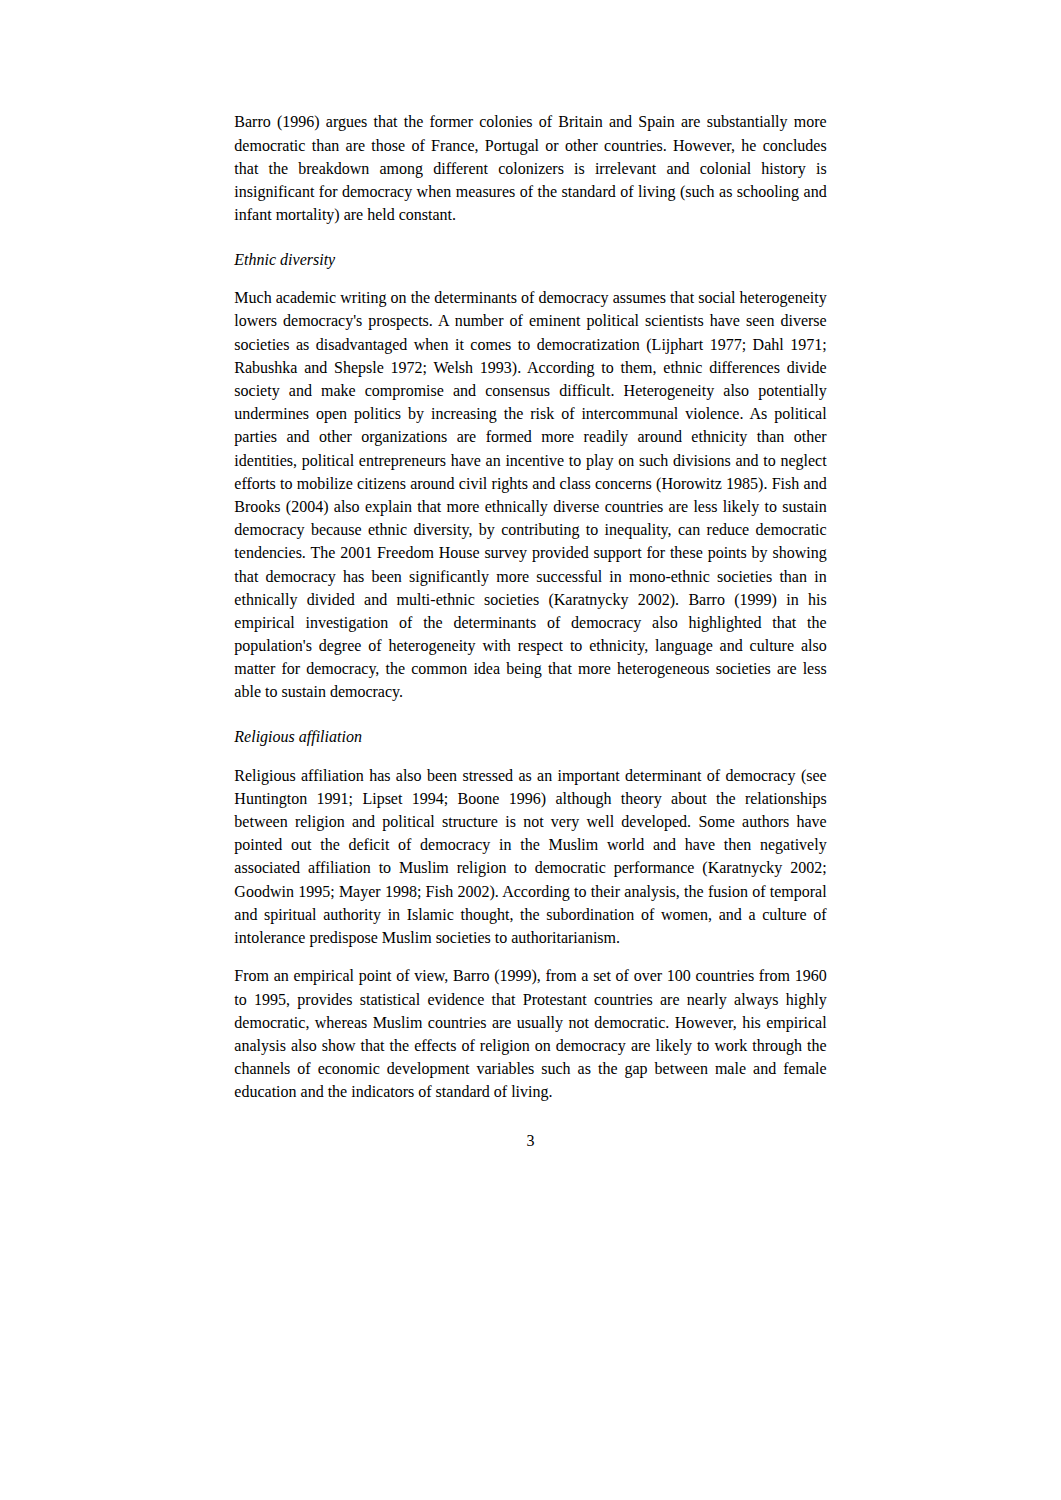Barro (1996) argues that the former colonies of Britain and Spain are substantially more democratic than are those of France, Portugal or other countries. However, he concludes that the breakdown among different colonizers is irrelevant and colonial history is insignificant for democracy when measures of the standard of living (such as schooling and infant mortality) are held constant.
Ethnic diversity
Much academic writing on the determinants of democracy assumes that social heterogeneity lowers democracy's prospects. A number of eminent political scientists have seen diverse societies as disadvantaged when it comes to democratization (Lijphart 1977; Dahl 1971; Rabushka and Shepsle 1972; Welsh 1993). According to them, ethnic differences divide society and make compromise and consensus difficult. Heterogeneity also potentially undermines open politics by increasing the risk of intercommunal violence. As political parties and other organizations are formed more readily around ethnicity than other identities, political entrepreneurs have an incentive to play on such divisions and to neglect efforts to mobilize citizens around civil rights and class concerns (Horowitz 1985). Fish and Brooks (2004) also explain that more ethnically diverse countries are less likely to sustain democracy because ethnic diversity, by contributing to inequality, can reduce democratic tendencies. The 2001 Freedom House survey provided support for these points by showing that democracy has been significantly more successful in mono-ethnic societies than in ethnically divided and multi-ethnic societies (Karatnycky 2002). Barro (1999) in his empirical investigation of the determinants of democracy also highlighted that the population's degree of heterogeneity with respect to ethnicity, language and culture also matter for democracy, the common idea being that more heterogeneous societies are less able to sustain democracy.
Religious affiliation
Religious affiliation has also been stressed as an important determinant of democracy (see Huntington 1991; Lipset 1994; Boone 1996) although theory about the relationships between religion and political structure is not very well developed. Some authors have pointed out the deficit of democracy in the Muslim world and have then negatively associated affiliation to Muslim religion to democratic performance (Karatnycky 2002; Goodwin 1995; Mayer 1998; Fish 2002). According to their analysis, the fusion of temporal and spiritual authority in Islamic thought, the subordination of women, and a culture of intolerance predispose Muslim societies to authoritarianism.
From an empirical point of view, Barro (1999), from a set of over 100 countries from 1960 to 1995, provides statistical evidence that Protestant countries are nearly always highly democratic, whereas Muslim countries are usually not democratic. However, his empirical analysis also show that the effects of religion on democracy are likely to work through the channels of economic development variables such as the gap between male and female education and the indicators of standard of living.
3